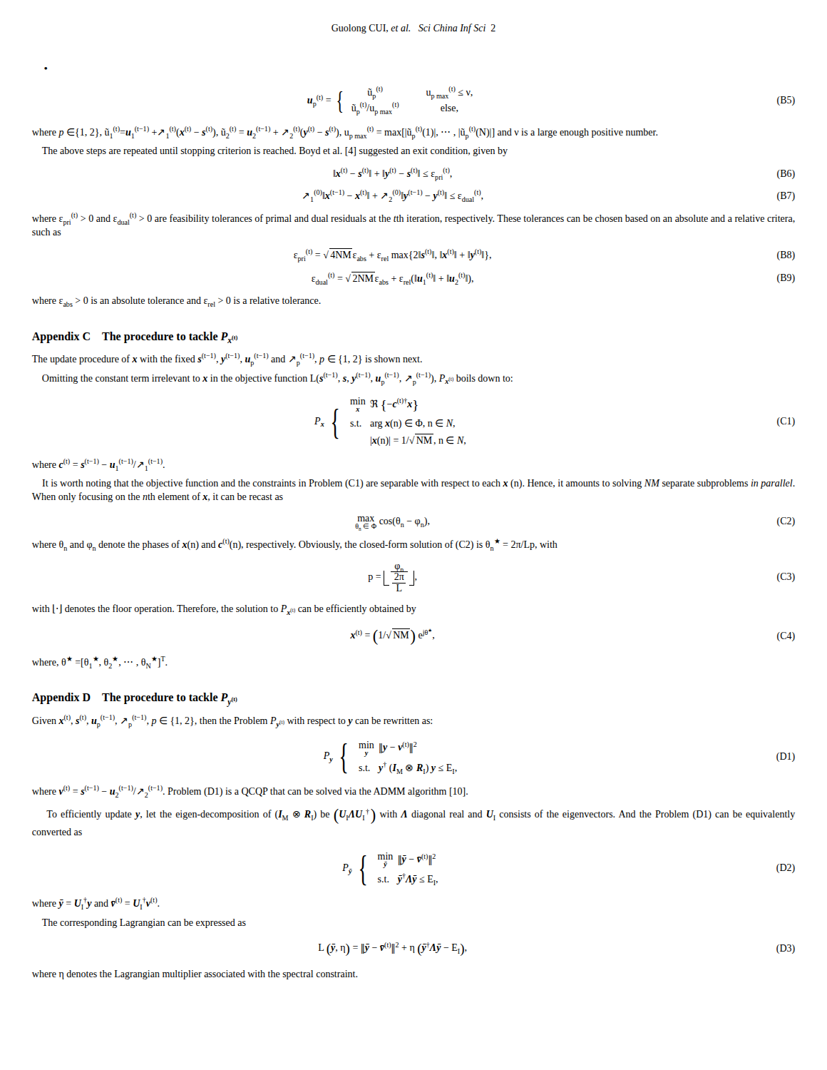Guolong CUI, et al. Sci China Inf Sci 2
up(t) = {
| ũ p (t) | u p max (t) ≤ ν, |
| ũ p (t) /u p max (t) | else, |
(B5)
where p ∈{1, 2}, ũ1(t)=u1(t−1) +↗1(t)(x(t) − s(t)), ũ2(t) = u2(t−1) + ↗2(t)(y(t) − s(t)), up max(t) = max[|ũp(t)(1)|, ⋯ , |ũp(t)(N)|] and ν is a large enough positive number.
The above steps are repeated until stopping criterion is reached. Boyd et al. [4] suggested an exit condition, given by
‖x(t) − s(t)‖ + ‖y(t) − s(t)‖ ≤ εpri(t),
(B6)
↗1(0)‖x(t−1) − x(t)‖ + ↗2(0)‖y(t−1) − y(t)‖ ≤ εdual(t),
(B7)
where εpri(t) > 0 and εdual(t) > 0 are feasibility tolerances of primal and dual residuals at the tth iteration, respectively. These tolerances can be chosen based on an absolute and a relative critera, such as
εpri(t) = √4NMεabs + εrel max{2‖s(t)‖, ‖x(t)‖ + ‖y(t)‖},
(B8)
εdual(t) = √2NMεabs + εrel(‖u1(t)‖ + ‖u2(t)‖),
(B9)
where εabs > 0 is an absolute tolerance and εrel > 0 is a relative tolerance.
Appendix C The procedure to tackle Px(t)
The update procedure of x with the fixed s(t−1), y(t−1), up(t−1) and ↗p(t−1), p ∈ {1, 2} is shown next.
Omitting the constant term irrelevant to x in the objective function L(s(t−1), s, y(t−1), up(t−1), ↗p(t−1)), Px(t) boils down to:
Px {
| min x | ℜ { − c (t)† x } |
| s.t. | arg x (n) ∈ Φ, n ∈ N , |
| | / x (n)/ = 1/ √ NM , n ∈ N , |
(C1)
where c(t) = s(t−1) − u1(t−1)/↗1(t−1).
It is worth noting that the objective function and the constraints in Problem (C1) are separable with respect to each x (n). Hence, it amounts to solving NM separate subproblems in parallel. When only focusing on the nth element of x, it can be recast as
maxθn ∈ Φ cos(θn − φn),
(C2)
where θn and φn denote the phases of x(n) and c(t)(n), respectively. Obviously, the closed-form solution of (C2) is θn★ = 2π/Lp, with
p = φn 2π L ,
(C3)
with ⌊⋅⌋ denotes the floor operation. Therefore, the solution to Px(t) can be efficiently obtained by
x(t) = (1/√NM) ejθ★,
(C4)
where, θ★ =[θ1★, θ2★, ⋯ , θN★]T.
Appendix D The procedure to tackle Py(t)
Given x(t), s(t), up(t−1), ↗p(t−1), p ∈ {1, 2}, then the Problem Py(t) with respect to y can be rewritten as:
Py {
| min y | ‖ y − v (t) ‖ 2 |
| s.t. | y † ( I M ⊗ R I ) y ≤ E I , |
(D1)
where v(t) = s(t−1) − u2(t−1)/↗2(t−1). Problem (D1) is a QCQP that can be solved via the ADMM algorithm [10].
To efficiently update y, let the eigen-decomposition of (IM ⊗ RI) be (UIΛUI†) with Λ diagonal real and UI consists of the eigenvectors. And the Problem (D1) can be equivalently converted as
Pȳ {
| min ȳ | ‖ ȳ − v̄ (t) ‖ 2 |
| s.t. | ȳ † Λ ȳ ≤ E I , |
(D2)
where ȳ = UI†y and v̄(t) = UI†v(t).
The corresponding Lagrangian can be expressed as
L (ȳ, η) = ‖ȳ − v̄(t)‖2 + η (ȳ†Λȳ − EI),
(D3)
where η denotes the Lagrangian multiplier associated with the spectral constraint.